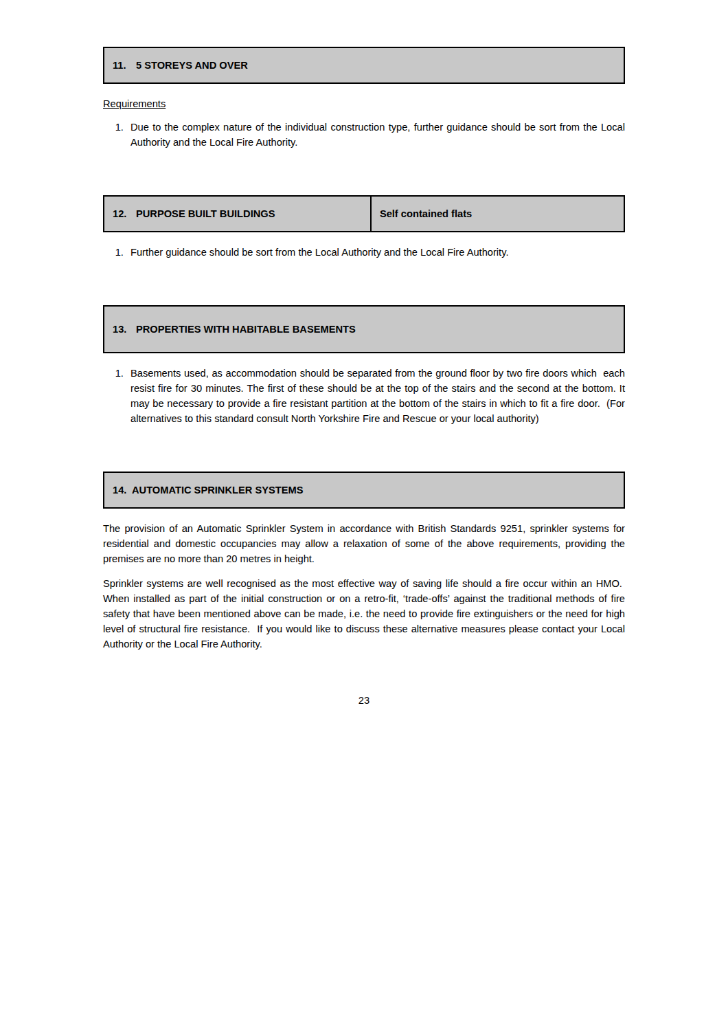11. 5 STOREYS AND OVER
Requirements
Due to the complex nature of the individual construction type, further guidance should be sort from the Local Authority and the Local Fire Authority.
12. PURPOSE BUILT BUILDINGS
Self contained flats
Further guidance should be sort from the Local Authority and the Local Fire Authority.
13. PROPERTIES WITH HABITABLE BASEMENTS
Basements used, as accommodation should be separated from the ground floor by two fire doors which each resist fire for 30 minutes. The first of these should be at the top of the stairs and the second at the bottom. It may be necessary to provide a fire resistant partition at the bottom of the stairs in which to fit a fire door. (For alternatives to this standard consult North Yorkshire Fire and Rescue or your local authority)
14. AUTOMATIC SPRINKLER SYSTEMS
The provision of an Automatic Sprinkler System in accordance with British Standards 9251, sprinkler systems for residential and domestic occupancies may allow a relaxation of some of the above requirements, providing the premises are no more than 20 metres in height.
Sprinkler systems are well recognised as the most effective way of saving life should a fire occur within an HMO. When installed as part of the initial construction or on a retro-fit, ‘trade-offs’ against the traditional methods of fire safety that have been mentioned above can be made, i.e. the need to provide fire extinguishers or the need for high level of structural fire resistance. If you would like to discuss these alternative measures please contact your Local Authority or the Local Fire Authority.
23